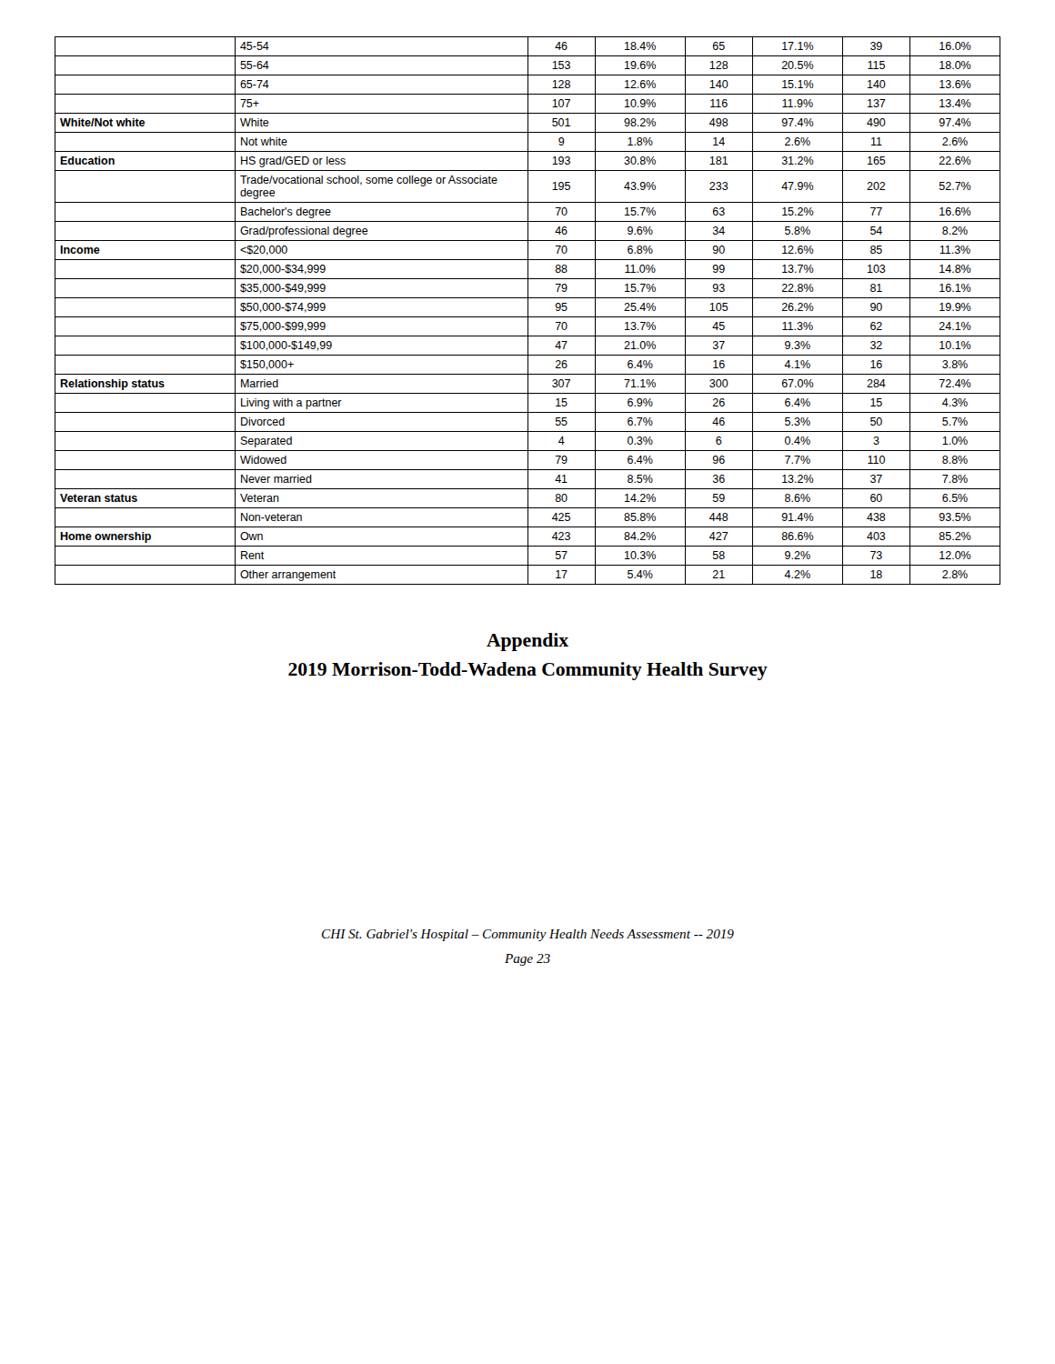| | 45-54 | 46 | 18.4% | 65 | 17.1% | 39 | 16.0% |
| | 55-64 | 153 | 19.6% | 128 | 20.5% | 115 | 18.0% |
| | 65-74 | 128 | 12.6% | 140 | 15.1% | 140 | 13.6% |
| | 75+ | 107 | 10.9% | 116 | 11.9% | 137 | 13.4% |
| White/Not white | White | 501 | 98.2% | 498 | 97.4% | 490 | 97.4% |
| | Not white | 9 | 1.8% | 14 | 2.6% | 11 | 2.6% |
| Education | HS grad/GED or less | 193 | 30.8% | 181 | 31.2% | 165 | 22.6% |
| | Trade/vocational school, some college or Associate degree | 195 | 43.9% | 233 | 47.9% | 202 | 52.7% |
| | Bachelor's degree | 70 | 15.7% | 63 | 15.2% | 77 | 16.6% |
| | Grad/professional degree | 46 | 9.6% | 34 | 5.8% | 54 | 8.2% |
| Income | <$20,000 | 70 | 6.8% | 90 | 12.6% | 85 | 11.3% |
| | $20,000-$34,999 | 88 | 11.0% | 99 | 13.7% | 103 | 14.8% |
| | $35,000-$49,999 | 79 | 15.7% | 93 | 22.8% | 81 | 16.1% |
| | $50,000-$74,999 | 95 | 25.4% | 105 | 26.2% | 90 | 19.9% |
| | $75,000-$99,999 | 70 | 13.7% | 45 | 11.3% | 62 | 24.1% |
| | $100,000-$149,99 | 47 | 21.0% | 37 | 9.3% | 32 | 10.1% |
| | $150,000+ | 26 | 6.4% | 16 | 4.1% | 16 | 3.8% |
| Relationship status | Married | 307 | 71.1% | 300 | 67.0% | 284 | 72.4% |
| | Living with a partner | 15 | 6.9% | 26 | 6.4% | 15 | 4.3% |
| | Divorced | 55 | 6.7% | 46 | 5.3% | 50 | 5.7% |
| | Separated | 4 | 0.3% | 6 | 0.4% | 3 | 1.0% |
| | Widowed | 79 | 6.4% | 96 | 7.7% | 110 | 8.8% |
| | Never married | 41 | 8.5% | 36 | 13.2% | 37 | 7.8% |
| Veteran status | Veteran | 80 | 14.2% | 59 | 8.6% | 60 | 6.5% |
| | Non-veteran | 425 | 85.8% | 448 | 91.4% | 438 | 93.5% |
| Home ownership | Own | 423 | 84.2% | 427 | 86.6% | 403 | 85.2% |
| | Rent | 57 | 10.3% | 58 | 9.2% | 73 | 12.0% |
| | Other arrangement | 17 | 5.4% | 21 | 4.2% | 18 | 2.8% |
Appendix
2019 Morrison-Todd-Wadena Community Health Survey
CHI St. Gabriel's Hospital – Community Health Needs Assessment -- 2019
Page 23